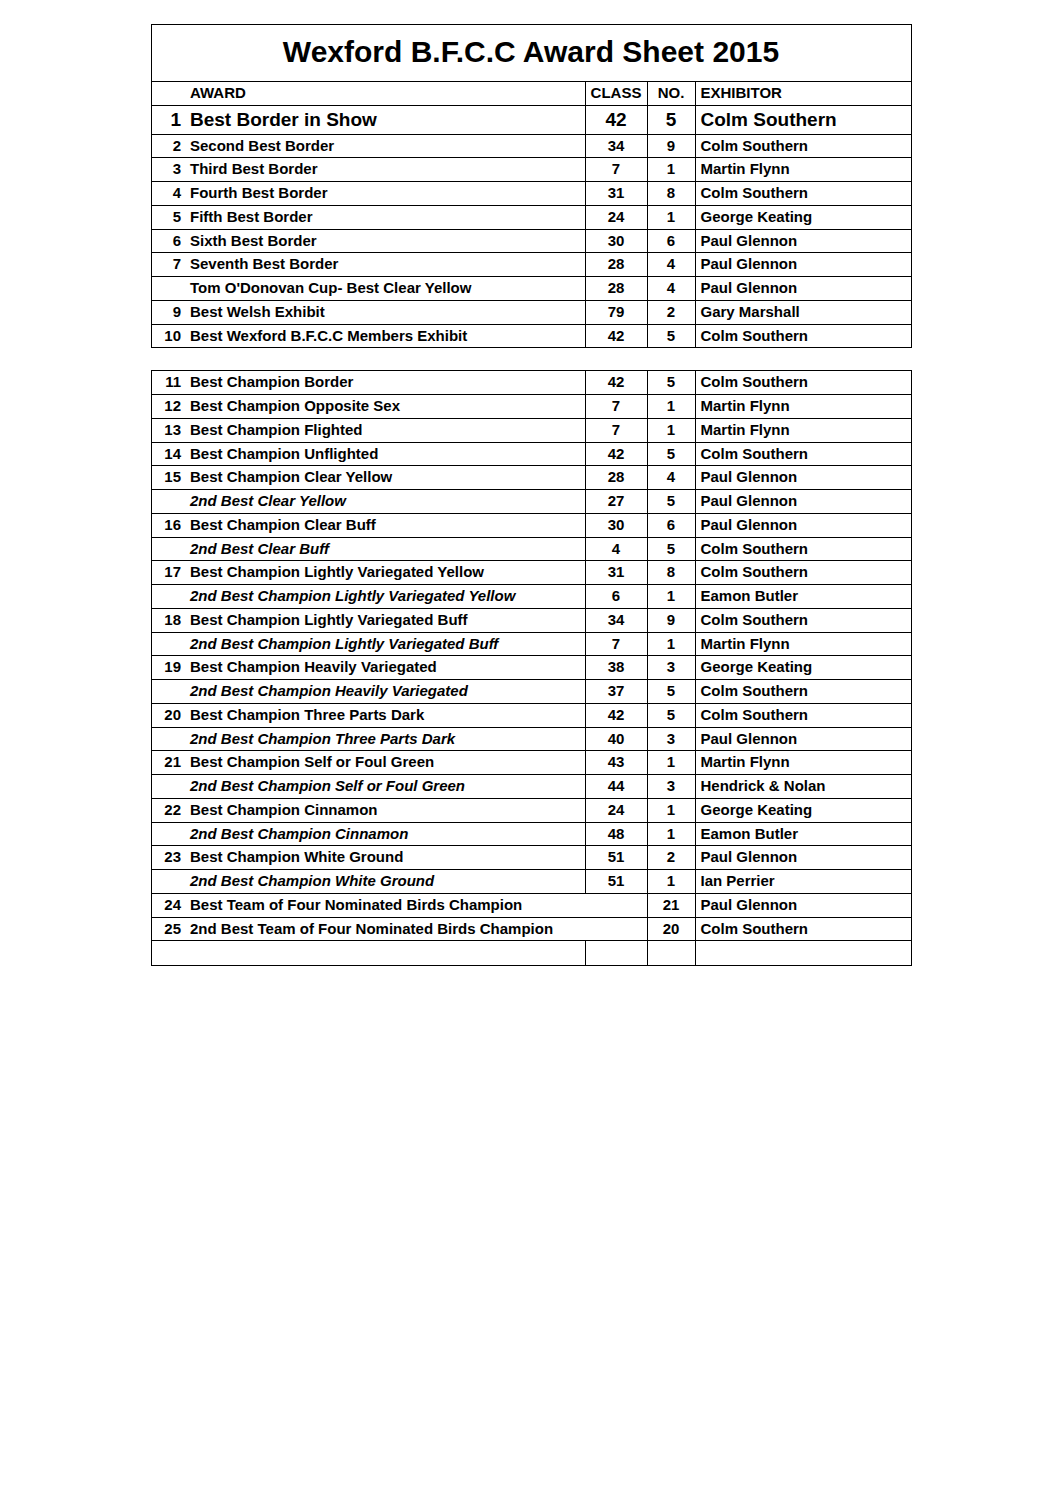Wexford B.F.C.C Award Sheet 2015
| | AWARD | CLASS | NO. | EXHIBITOR |
| 1 | Best Border in Show | 42 | 5 | Colm Southern |
| 2 | Second Best Border | 34 | 9 | Colm Southern |
| 3 | Third Best Border | 7 | 1 | Martin Flynn |
| 4 | Fourth Best Border | 31 | 8 | Colm Southern |
| 5 | Fifth Best Border | 24 | 1 | George Keating |
| 6 | Sixth Best Border | 30 | 6 | Paul Glennon |
| 7 | Seventh Best Border | 28 | 4 | Paul Glennon |
| | Tom O'Donovan Cup- Best Clear Yellow | 28 | 4 | Paul Glennon |
| 9 | Best Welsh Exhibit | 79 | 2 | Gary Marshall |
| 10 | Best Wexford B.F.C.C Members Exhibit | 42 | 5 | Colm Southern |
| 11 | Best Champion Border | 42 | 5 | Colm Southern |
| 12 | Best Champion Opposite Sex | 7 | 1 | Martin Flynn |
| 13 | Best Champion Flighted | 7 | 1 | Martin Flynn |
| 14 | Best Champion Unflighted | 42 | 5 | Colm Southern |
| 15 | Best Champion Clear Yellow | 28 | 4 | Paul Glennon |
| | 2nd Best Clear Yellow | 27 | 5 | Paul Glennon |
| 16 | Best Champion Clear Buff | 30 | 6 | Paul Glennon |
| | 2nd Best Clear Buff | 4 | 5 | Colm Southern |
| 17 | Best Champion Lightly Variegated Yellow | 31 | 8 | Colm Southern |
| | 2nd Best Champion Lightly Variegated Yellow | 6 | 1 | Eamon Butler |
| 18 | Best Champion Lightly Variegated Buff | 34 | 9 | Colm Southern |
| | 2nd Best Champion Lightly Variegated Buff | 7 | 1 | Martin Flynn |
| 19 | Best Champion Heavily Variegated | 38 | 3 | George Keating |
| | 2nd Best Champion Heavily Variegated | 37 | 5 | Colm Southern |
| 20 | Best Champion Three Parts Dark | 42 | 5 | Colm Southern |
| | 2nd Best Champion Three Parts Dark | 40 | 3 | Paul Glennon |
| 21 | Best Champion Self or Foul Green | 43 | 1 | Martin Flynn |
| | 2nd Best Champion Self or Foul Green | 44 | 3 | Hendrick & Nolan |
| 22 | Best Champion Cinnamon | 24 | 1 | George Keating |
| | 2nd Best Champion Cinnamon | 48 | 1 | Eamon Butler |
| 23 | Best Champion White Ground | 51 | 2 | Paul Glennon |
| | 2nd Best Champion White Ground | 51 | 1 | Ian Perrier |
| 24 | Best Team of Four Nominated Birds Champion | 21 | Paul Glennon |
| 25 | 2nd Best Team of Four Nominated Birds Champion | 20 | Colm Southern |